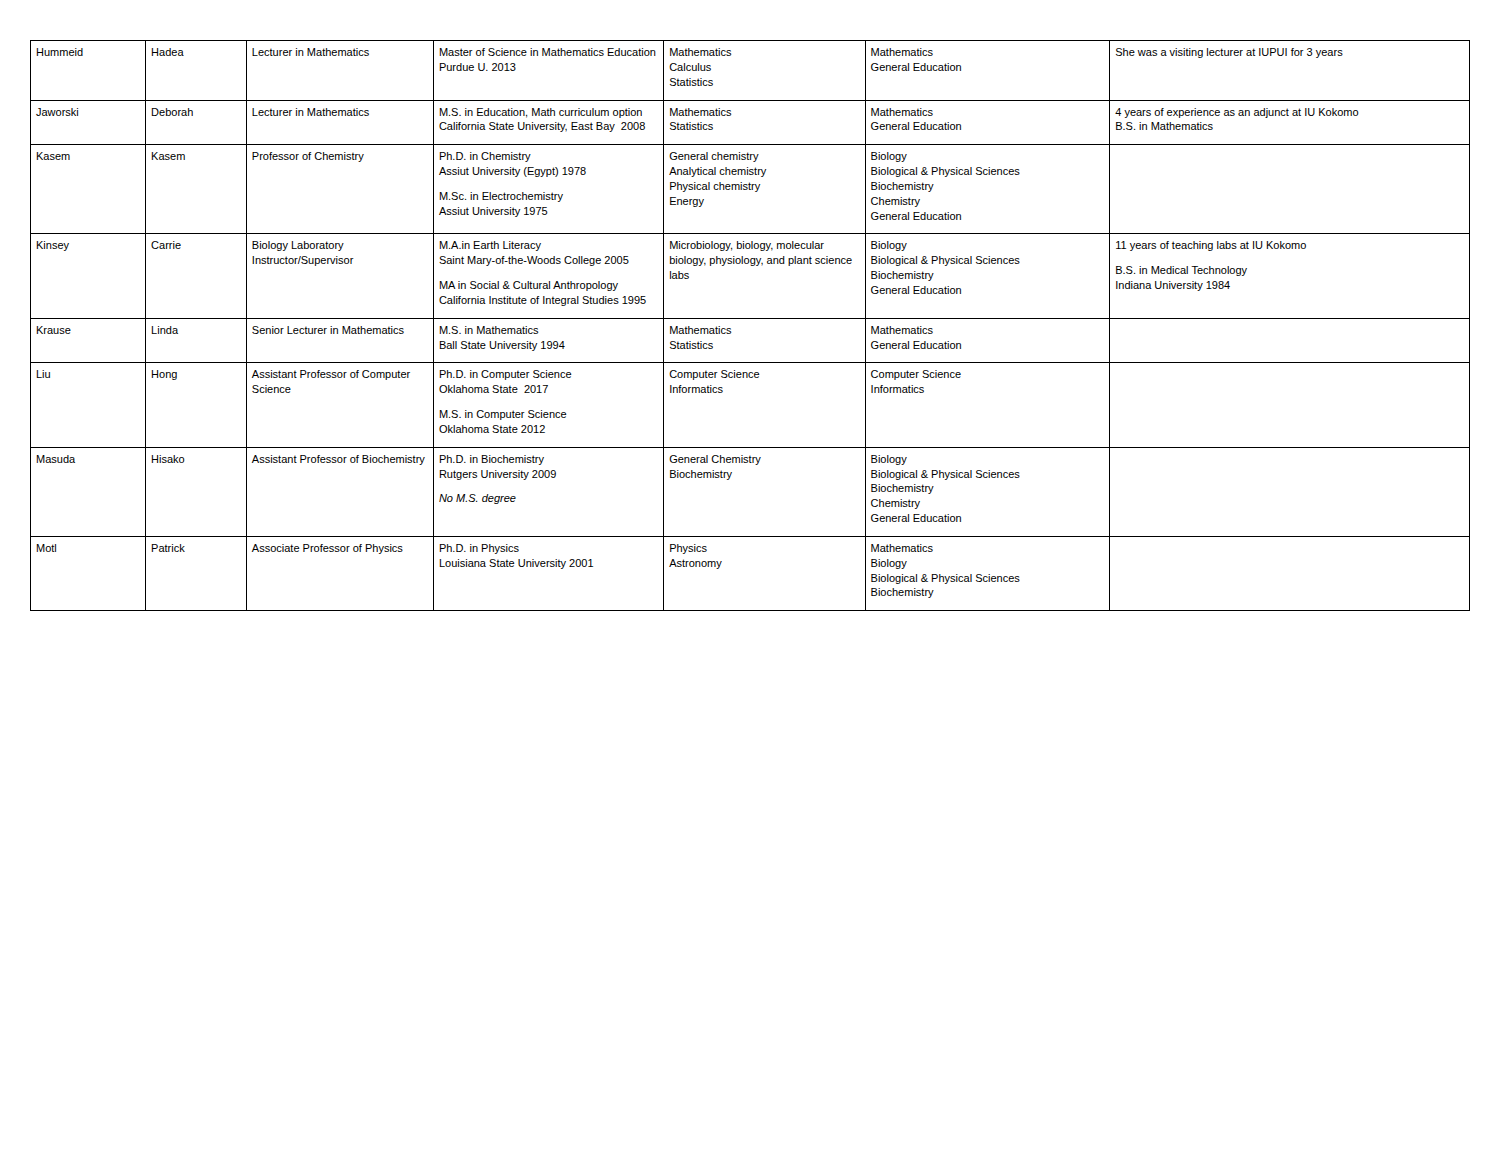| Hummeid | Hadea | Lecturer in Mathematics | Master of Science in Mathematics Education Purdue U. 2013 | Mathematics Calculus Statistics | Mathematics General Education | She was a visiting lecturer at IUPUI for 3 years |
| Jaworski | Deborah | Lecturer in Mathematics | M.S. in Education, Math curriculum option California State University, East Bay 2008 | Mathematics Statistics | Mathematics General Education | 4 years of experience as an adjunct at IU Kokomo B.S. in Mathematics |
| Kasem | Kasem | Professor of Chemistry | Ph.D. in Chemistry Assiut University (Egypt) 1978 M.Sc. in Electrochemistry Assiut University 1975 | General chemistry Analytical chemistry Physical chemistry Energy | Biology Biological & Physical Sciences Biochemistry Chemistry General Education | |
| Kinsey | Carrie | Biology Laboratory Instructor/Supervisor | M.A.in Earth Literacy Saint Mary-of-the-Woods College 2005 MA in Social & Cultural Anthropology California Institute of Integral Studies 1995 | Microbiology, biology, molecular biology, physiology, and plant science labs | Biology Biological & Physical Sciences Biochemistry General Education | 11 years of teaching labs at IU Kokomo B.S. in Medical Technology Indiana University 1984 |
| Krause | Linda | Senior Lecturer in Mathematics | M.S. in Mathematics Ball State University 1994 | Mathematics Statistics | Mathematics General Education | |
| Liu | Hong | Assistant Professor of Computer Science | Ph.D. in Computer Science Oklahoma State 2017 M.S. in Computer Science Oklahoma State 2012 | Computer Science Informatics | Computer Science Informatics | |
| Masuda | Hisako | Assistant Professor of Biochemistry | Ph.D. in Biochemistry Rutgers University 2009 No M.S. degree | General Chemistry Biochemistry | Biology Biological & Physical Sciences Biochemistry Chemistry General Education | |
| Motl | Patrick | Associate Professor of Physics | Ph.D. in Physics Louisiana State University 2001 | Physics Astronomy | Mathematics Biology Biological & Physical Sciences Biochemistry | |